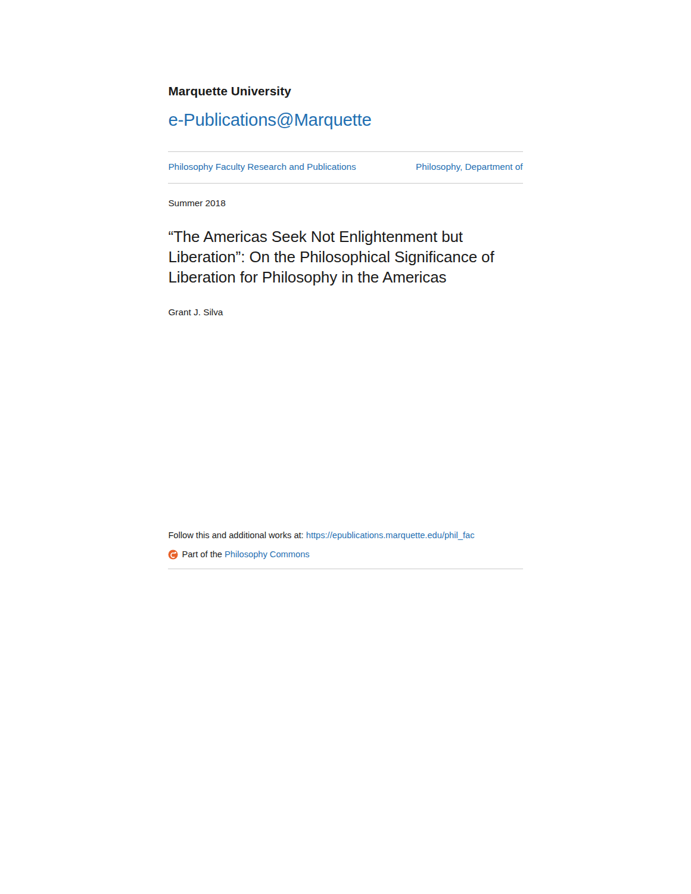Marquette University
e-Publications@Marquette
Philosophy Faculty Research and Publications
Philosophy, Department of
Summer 2018
“The Americas Seek Not Enlightenment but Liberation”: On the Philosophical Significance of Liberation for Philosophy in the Americas
Grant J. Silva
Follow this and additional works at: https://epublications.marquette.edu/phil_fac
Part of the Philosophy Commons